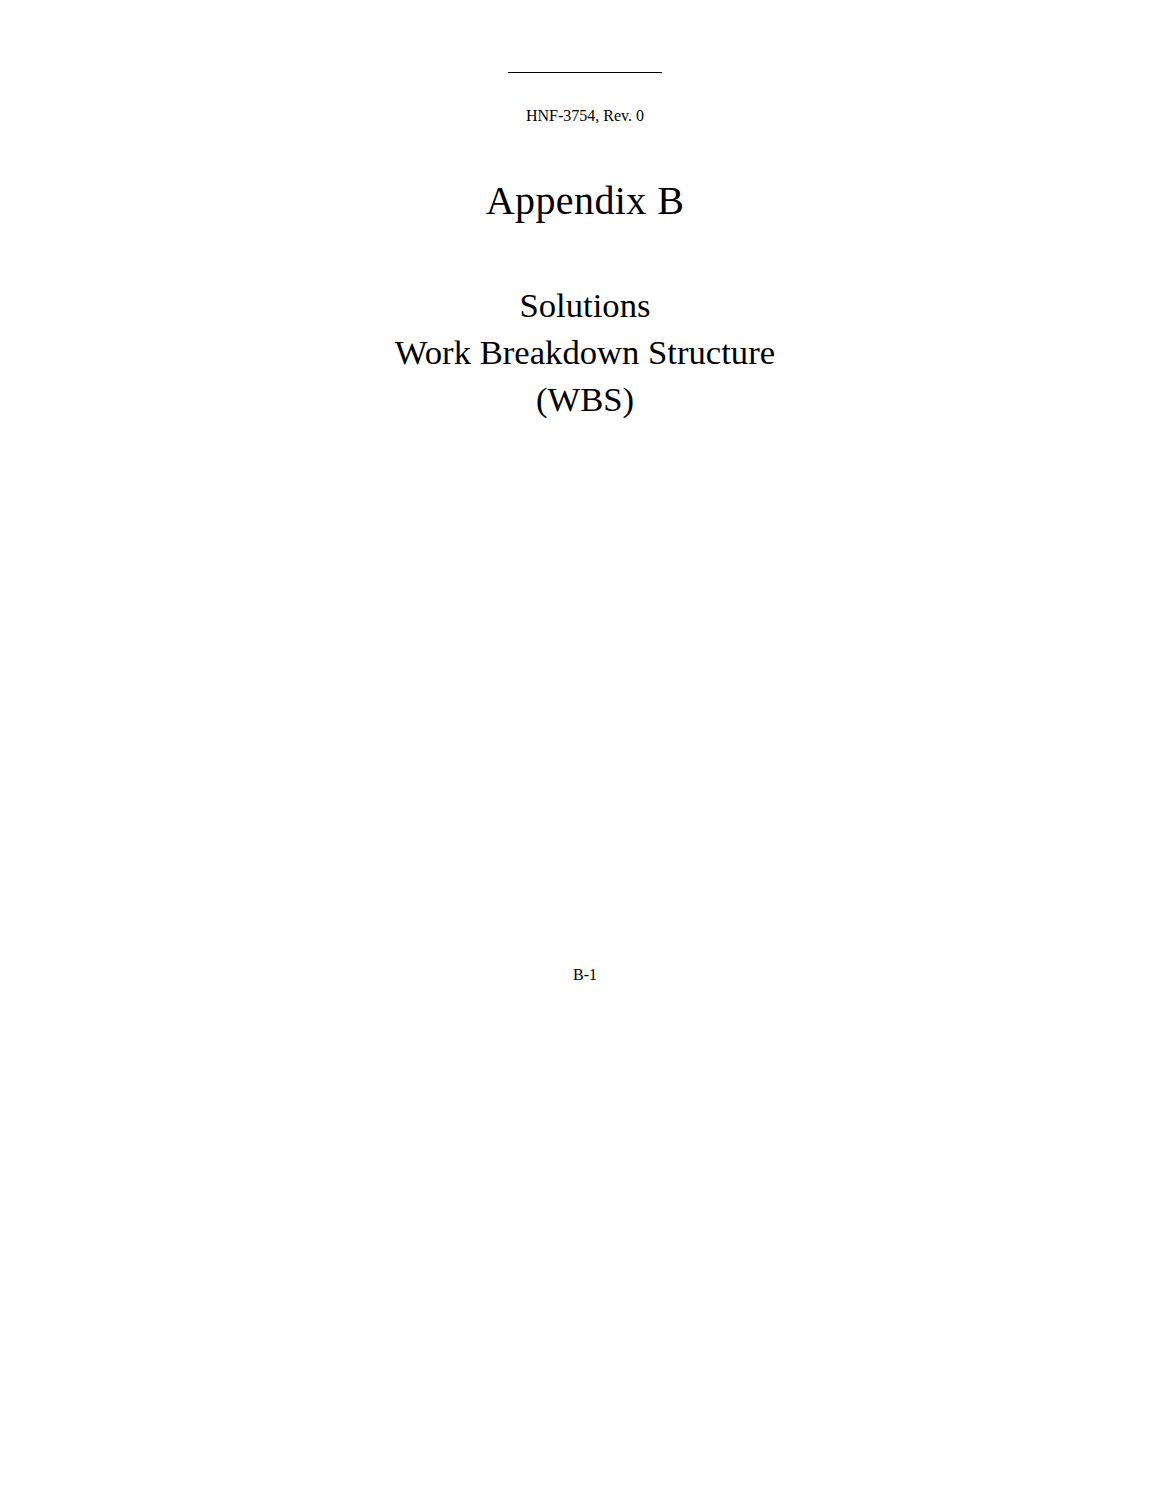HNF-3754, Rev. 0
Appendix B
Solutions Work Breakdown Structure (WBS)
B-1